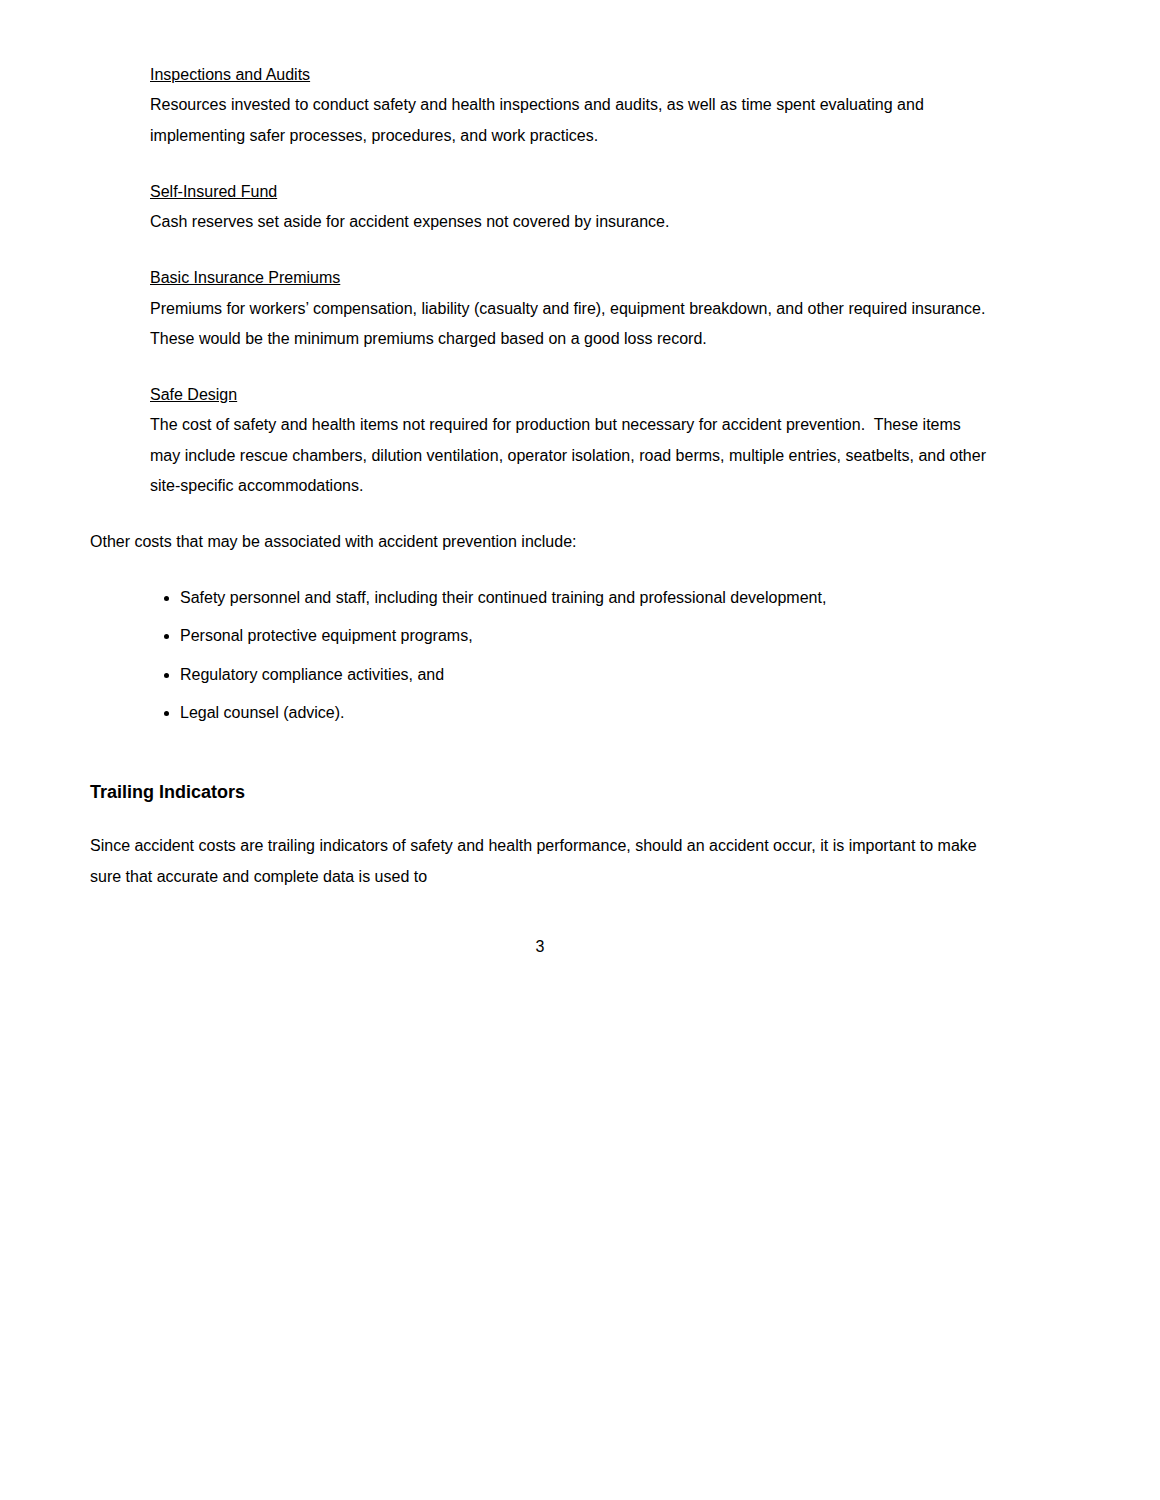Inspections and Audits
Resources invested to conduct safety and health inspections and audits, as well as time spent evaluating and implementing safer processes, procedures, and work practices.
Self-Insured Fund
Cash reserves set aside for accident expenses not covered by insurance.
Basic Insurance Premiums
Premiums for workers’ compensation, liability (casualty and fire), equipment breakdown, and other required insurance. These would be the minimum premiums charged based on a good loss record.
Safe Design
The cost of safety and health items not required for production but necessary for accident prevention. These items may include rescue chambers, dilution ventilation, operator isolation, road berms, multiple entries, seatbelts, and other site-specific accommodations.
Other costs that may be associated with accident prevention include:
Safety personnel and staff, including their continued training and professional development,
Personal protective equipment programs,
Regulatory compliance activities, and
Legal counsel (advice).
Trailing Indicators
Since accident costs are trailing indicators of safety and health performance, should an accident occur, it is important to make sure that accurate and complete data is used to
3